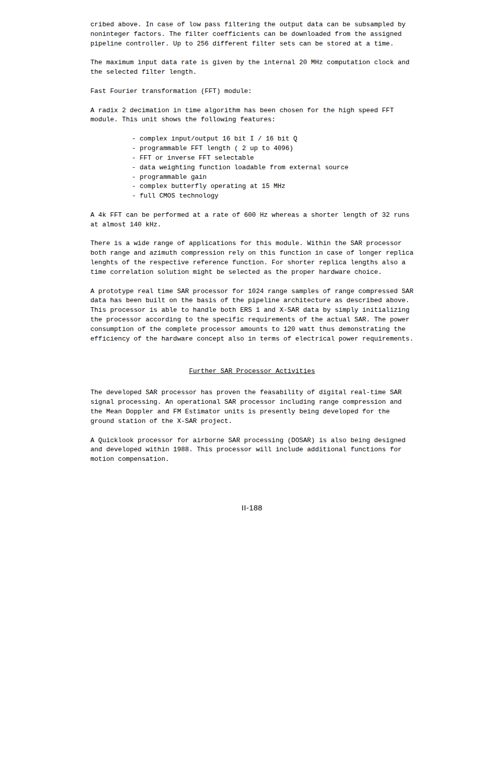cribed above. In case of low pass filtering the output data can be subsampled by noninteger factors. The filter coefficients can be downloaded from the assigned pipeline controller. Up to 256 different filter sets can be stored at a time.
The maximum input data rate is given by the internal 20 MHz computation clock and the selected filter length.
Fast Fourier transformation (FFT) module:
A radix 2 decimation in time algorithm has been chosen for the high speed FFT module. This unit shows the following features:
complex input/output 16 bit I / 16 bit Q
programmable FFT length ( 2 up to 4096)
FFT or inverse FFT selectable
data weighting function loadable from external source
programmable gain
complex butterfly operating at 15 MHz
full CMOS technology
A 4k FFT can be performed at a rate of 600 Hz whereas a shorter length of 32 runs at almost 140 kHz.
There is a wide range of applications for this module. Within the SAR processor both range and azimuth compression rely on this function in case of longer replica lenghts of the respective reference function. For shorter replica lengths also a time correlation solution might be selected as the proper hardware choice.
A prototype real time SAR processor for 1024 range samples of range compressed SAR data has been built on the basis of the pipeline architecture as described above. This processor is able to handle both ERS 1 and X-SAR data by simply initializing the processor according to the specific requirements of the actual SAR. The power consumption of the complete processor amounts to 120 watt thus demonstrating the efficiency of the hardware concept also in terms of electrical power requirements.
Further SAR Processor Activities
The developed SAR processor has proven the feasability of digital real-time SAR signal processing. An operational SAR processor including range compression and the Mean Doppler and FM Estimator units is presently being developed for the ground station of the X-SAR project.
A Quicklook processor for airborne SAR processing (DOSAR) is also being designed and developed within 1988. This processor will include additional functions for motion compensation.
II-188